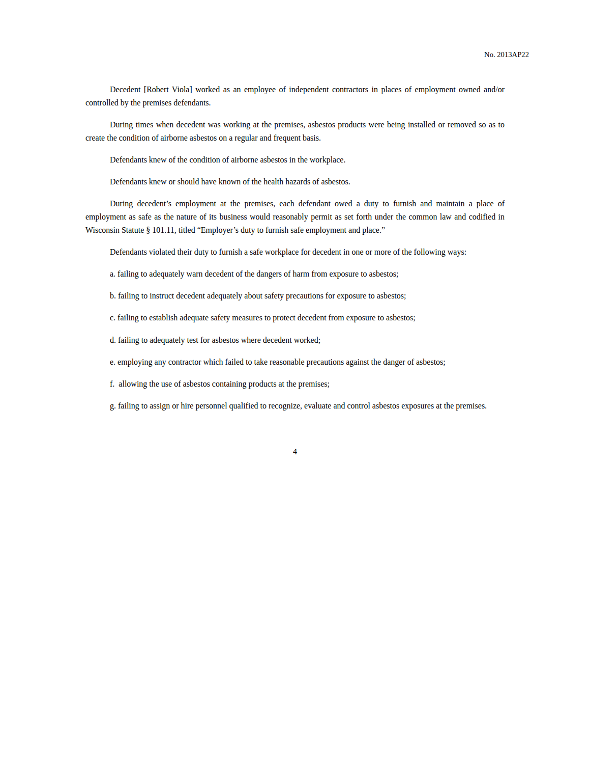No. 2013AP22
Decedent [Robert Viola] worked as an employee of independent contractors in places of employment owned and/or controlled by the premises defendants.
During times when decedent was working at the premises, asbestos products were being installed or removed so as to create the condition of airborne asbestos on a regular and frequent basis.
Defendants knew of the condition of airborne asbestos in the workplace.
Defendants knew or should have known of the health hazards of asbestos.
During decedent’s employment at the premises, each defendant owed a duty to furnish and maintain a place of employment as safe as the nature of its business would reasonably permit as set forth under the common law and codified in Wisconsin Statute § 101.11, titled “Employer’s duty to furnish safe employment and place.”
Defendants violated their duty to furnish a safe workplace for decedent in one or more of the following ways:
a. failing to adequately warn decedent of the dangers of harm from exposure to asbestos;
b. failing to instruct decedent adequately about safety precautions for exposure to asbestos;
c. failing to establish adequate safety measures to protect decedent from exposure to asbestos;
d. failing to adequately test for asbestos where decedent worked;
e. employing any contractor which failed to take reasonable precautions against the danger of asbestos;
f. allowing the use of asbestos containing products at the premises;
g. failing to assign or hire personnel qualified to recognize, evaluate and control asbestos exposures at the premises.
4